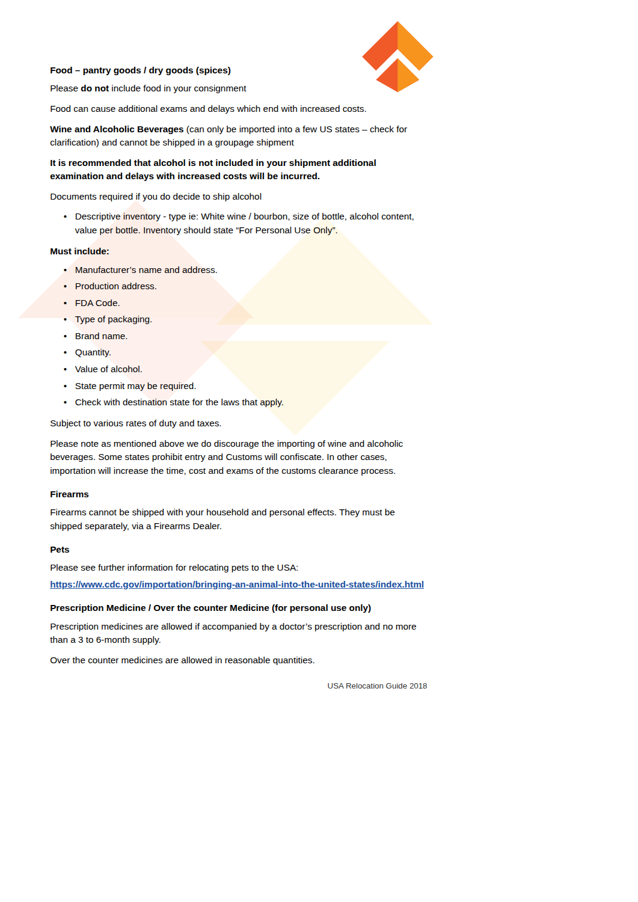Food – pantry goods / dry goods (spices)
Please do not include food in your consignment
Food can cause additional exams and delays which end with increased costs.
Wine and Alcoholic Beverages (can only be imported into a few US states – check for clarification) and cannot be shipped in a groupage shipment
It is recommended that alcohol is not included in your shipment additional examination and delays with increased costs will be incurred.
Documents required if you do decide to ship alcohol
Descriptive inventory - type ie: White wine / bourbon, size of bottle, alcohol content, value per bottle. Inventory should state “For Personal Use Only”.
Must include:
Manufacturer’s name and address.
Production address.
FDA Code.
Type of packaging.
Brand name.
Quantity.
Value of alcohol.
State permit may be required.
Check with destination state for the laws that apply.
Subject to various rates of duty and taxes.
Please note as mentioned above we do discourage the importing of wine and alcoholic beverages. Some states prohibit entry and Customs will confiscate. In other cases, importation will increase the time, cost and exams of the customs clearance process.
Firearms
Firearms cannot be shipped with your household and personal effects. They must be shipped separately, via a Firearms Dealer.
Pets
Please see further information for relocating pets to the USA:
https://www.cdc.gov/importation/bringing-an-animal-into-the-united-states/index.html
Prescription Medicine / Over the counter Medicine (for personal use only)
Prescription medicines are allowed if accompanied by a doctor’s prescription and no more than a 3 to 6-month supply.
Over the counter medicines are allowed in reasonable quantities.
USA Relocation Guide 2018